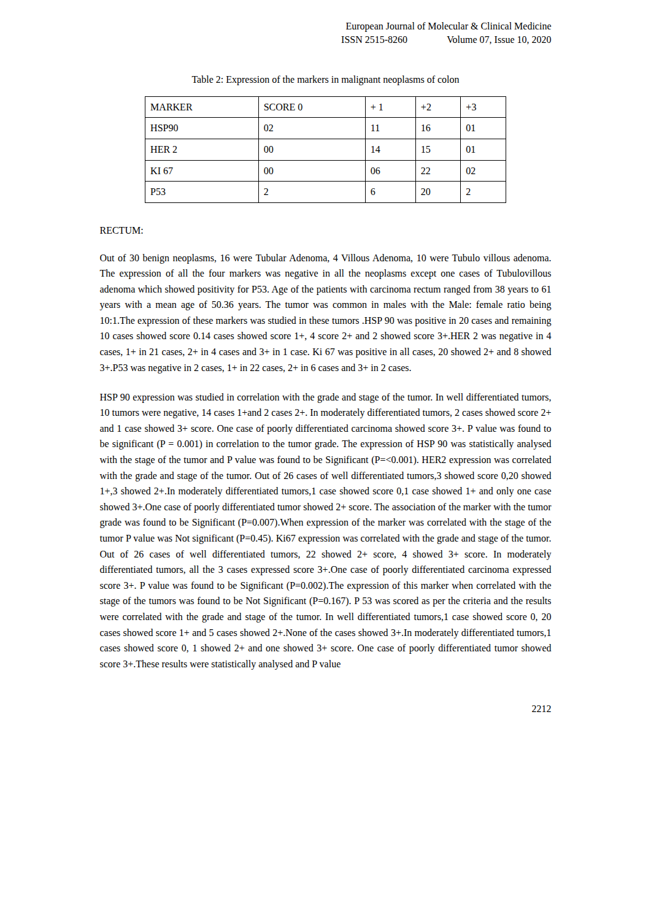European Journal of Molecular & Clinical Medicine ISSN 2515-8260 Volume 07, Issue 10, 2020
Table 2: Expression of the markers in malignant neoplasms of colon
| MARKER | SCORE 0 | + 1 | +2 | +3 |
| --- | --- | --- | --- | --- |
| HSP90 | 02 | 11 | 16 | 01 |
| HER 2 | 00 | 14 | 15 | 01 |
| KI 67 | 00 | 06 | 22 | 02 |
| P53 | 2 | 6 | 20 | 2 |
RECTUM:
Out of 30 benign neoplasms, 16 were Tubular Adenoma, 4 Villous Adenoma, 10 were Tubulo villous adenoma. The expression of all the four markers was negative in all the neoplasms except one cases of Tubulovillous adenoma which showed positivity for P53. Age of the patients with carcinoma rectum ranged from 38 years to 61 years with a mean age of 50.36 years. The tumor was common in males with the Male: female ratio being 10:1.The expression of these markers was studied in these tumors .HSP 90 was positive in 20 cases and remaining 10 cases showed score 0.14 cases showed score 1+, 4 score 2+ and 2 showed score 3+.HER 2 was negative in 4 cases, 1+ in 21 cases, 2+ in 4 cases and 3+ in 1 case. Ki 67 was positive in all cases, 20 showed 2+ and 8 showed 3+.P53 was negative in 2 cases, 1+ in 22 cases, 2+ in 6 cases and 3+ in 2 cases.
HSP 90 expression was studied in correlation with the grade and stage of the tumor. In well differentiated tumors, 10 tumors were negative, 14 cases 1+and 2 cases 2+. In moderately differentiated tumors, 2 cases showed score 2+ and 1 case showed 3+ score. One case of poorly differentiated carcinoma showed score 3+. P value was found to be significant (P = 0.001) in correlation to the tumor grade. The expression of HSP 90 was statistically analysed with the stage of the tumor and P value was found to be Significant (P=<0.001). HER2 expression was correlated with the grade and stage of the tumor. Out of 26 cases of well differentiated tumors,3 showed score 0,20 showed 1+,3 showed 2+.In moderately differentiated tumors,1 case showed score 0,1 case showed 1+ and only one case showed 3+.One case of poorly differentiated tumor showed 2+ score. The association of the marker with the tumor grade was found to be Significant (P=0.007).When expression of the marker was correlated with the stage of the tumor P value was Not significant (P=0.45). Ki67 expression was correlated with the grade and stage of the tumor. Out of 26 cases of well differentiated tumors, 22 showed 2+ score, 4 showed 3+ score. In moderately differentiated tumors, all the 3 cases expressed score 3+.One case of poorly differentiated carcinoma expressed score 3+. P value was found to be Significant (P=0.002).The expression of this marker when correlated with the stage of the tumors was found to be Not Significant (P=0.167). P 53 was scored as per the criteria and the results were correlated with the grade and stage of the tumor. In well differentiated tumors,1 case showed score 0, 20 cases showed score 1+ and 5 cases showed 2+.None of the cases showed 3+.In moderately differentiated tumors,1 cases showed score 0, 1 showed 2+ and one showed 3+ score. One case of poorly differentiated tumor showed score 3+.These results were statistically analysed and P value
2212